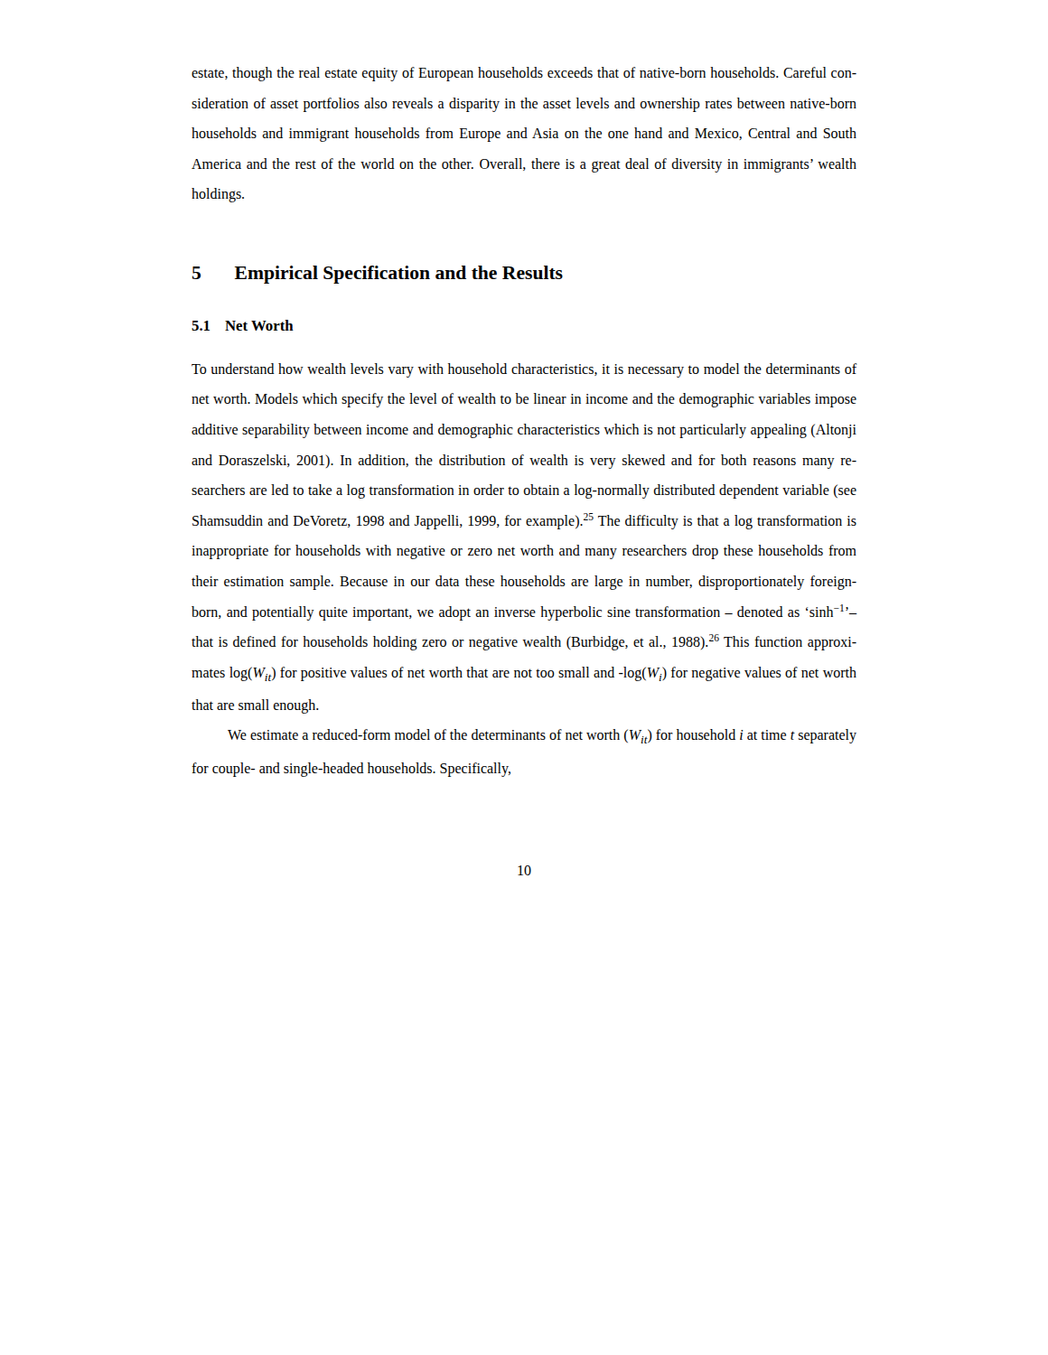estate, though the real estate equity of European households exceeds that of native-born households. Careful consideration of asset portfolios also reveals a disparity in the asset levels and ownership rates between native-born households and immigrant households from Europe and Asia on the one hand and Mexico, Central and South America and the rest of the world on the other. Overall, there is a great deal of diversity in immigrants’ wealth holdings.
5 Empirical Specification and the Results
5.1 Net Worth
To understand how wealth levels vary with household characteristics, it is necessary to model the determinants of net worth. Models which specify the level of wealth to be linear in income and the demographic variables impose additive separability between income and demographic characteristics which is not particularly appealing (Altonji and Doraszelski, 2001). In addition, the distribution of wealth is very skewed and for both reasons many researchers are led to take a log transformation in order to obtain a log-normally distributed dependent variable (see Shamsuddin and DeVoretz, 1998 and Jappelli, 1999, for example).25 The difficulty is that a log transformation is inappropriate for households with negative or zero net worth and many researchers drop these households from their estimation sample. Because in our data these households are large in number, disproportionately foreign-born, and potentially quite important, we adopt an inverse hyperbolic sine transformation – denoted as ‘sinh−1’– that is defined for households holding zero or negative wealth (Burbidge, et al., 1988).26 This function approximates log(Wit) for positive values of net worth that are not too small and -log(Wi) for negative values of net worth that are small enough.
We estimate a reduced-form model of the determinants of net worth (Wit) for household i at time t separately for couple- and single-headed households. Specifically,
10